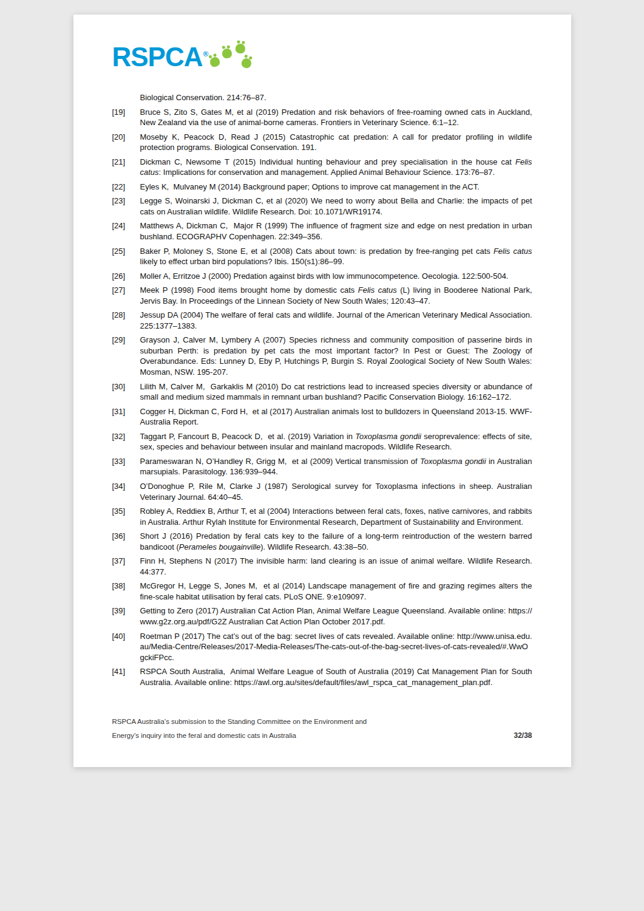RSPCA®
Biological Conservation. 214:76–87.
[19] Bruce S, Zito S, Gates M, et al (2019) Predation and risk behaviors of free-roaming owned cats in Auckland, New Zealand via the use of animal-borne cameras. Frontiers in Veterinary Science. 6:1–12.
[20] Moseby K, Peacock D, Read J (2015) Catastrophic cat predation: A call for predator profiling in wildlife protection programs. Biological Conservation. 191.
[21] Dickman C, Newsome T (2015) Individual hunting behaviour and prey specialisation in the house cat Felis catus: Implications for conservation and management. Applied Animal Behaviour Science. 173:76–87.
[22] Eyles K, Mulvaney M (2014) Background paper; Options to improve cat management in the ACT.
[23] Legge S, Woinarski J, Dickman C, et al (2020) We need to worry about Bella and Charlie: the impacts of pet cats on Australian wildlife. Wildlife Research. Doi: 10.1071/WR19174.
[24] Matthews A, Dickman C, Major R (1999) The influence of fragment size and edge on nest predation in urban bushland. ECOGRAPHV Copenhagen. 22:349–356.
[25] Baker P, Moloney S, Stone E, et al (2008) Cats about town: is predation by free-ranging pet cats Felis catus likely to effect urban bird populations? Ibis. 150(s1):86–99.
[26] Moller A, Erritzoe J (2000) Predation against birds with low immunocompetence. Oecologia. 122:500-504.
[27] Meek P (1998) Food items brought home by domestic cats Felis catus (L) living in Booderee National Park, Jervis Bay. In Proceedings of the Linnean Society of New South Wales; 120:43–47.
[28] Jessup DA (2004) The welfare of feral cats and wildlife. Journal of the American Veterinary Medical Association. 225:1377–1383.
[29] Grayson J, Calver M, Lymbery A (2007) Species richness and community composition of passerine birds in suburban Perth: is predation by pet cats the most important factor? In Pest or Guest: The Zoology of Overabundance. Eds: Lunney D, Eby P, Hutchings P, Burgin S. Royal Zoological Society of New South Wales: Mosman, NSW. 195-207.
[30] Lilith M, Calver M, Garkaklis M (2010) Do cat restrictions lead to increased species diversity or abundance of small and medium sized mammals in remnant urban bushland? Pacific Conservation Biology. 16:162–172.
[31] Cogger H, Dickman C, Ford H, et al (2017) Australian animals lost to bulldozers in Queensland 2013-15. WWF-Australia Report.
[32] Taggart P, Fancourt B, Peacock D, et al. (2019) Variation in Toxoplasma gondii seroprevalence: effects of site, sex, species and behaviour between insular and mainland macropods. Wildlife Research.
[33] Parameswaran N, O’Handley R, Grigg M, et al (2009) Vertical transmission of Toxoplasma gondii in Australian marsupials. Parasitology. 136:939–944.
[34] O’Donoghue P, Rile M, Clarke J (1987) Serological survey for Toxoplasma infections in sheep. Australian Veterinary Journal. 64:40–45.
[35] Robley A, Reddiex B, Arthur T, et al (2004) Interactions between feral cats, foxes, native carnivores, and rabbits in Australia. Arthur Rylah Institute for Environmental Research, Department of Sustainability and Environment.
[36] Short J (2016) Predation by feral cats key to the failure of a long-term reintroduction of the western barred bandicoot (Perameles bougainville). Wildlife Research. 43:38–50.
[37] Finn H, Stephens N (2017) The invisible harm: land clearing is an issue of animal welfare. Wildlife Research. 44:377.
[38] McGregor H, Legge S, Jones M, et al (2014) Landscape management of fire and grazing regimes alters the fine-scale habitat utilisation by feral cats. PLoS ONE. 9:e109097.
[39] Getting to Zero (2017) Australian Cat Action Plan, Animal Welfare League Queensland. Available online: https://www.g2z.org.au/pdf/G2Z Australian Cat Action Plan October 2017.pdf.
[40] Roetman P (2017) The cat’s out of the bag: secret lives of cats revealed. Available online: http://www.unisa.edu.au/Media-Centre/Releases/2017-Media-Releases/The-cats-out-of-the-bag-secret-lives-of-cats-revealed/#.WwOgckiFPcc.
[41] RSPCA South Australia, Animal Welfare League of South of Australia (2019) Cat Management Plan for South Australia. Available online: https://awl.org.au/sites/default/files/awl_rspca_cat_management_plan.pdf.
RSPCA Australia’s submission to the Standing Committee on the Environment and
Energy’s inquiry into the feral and domestic cats in Australia 32/38